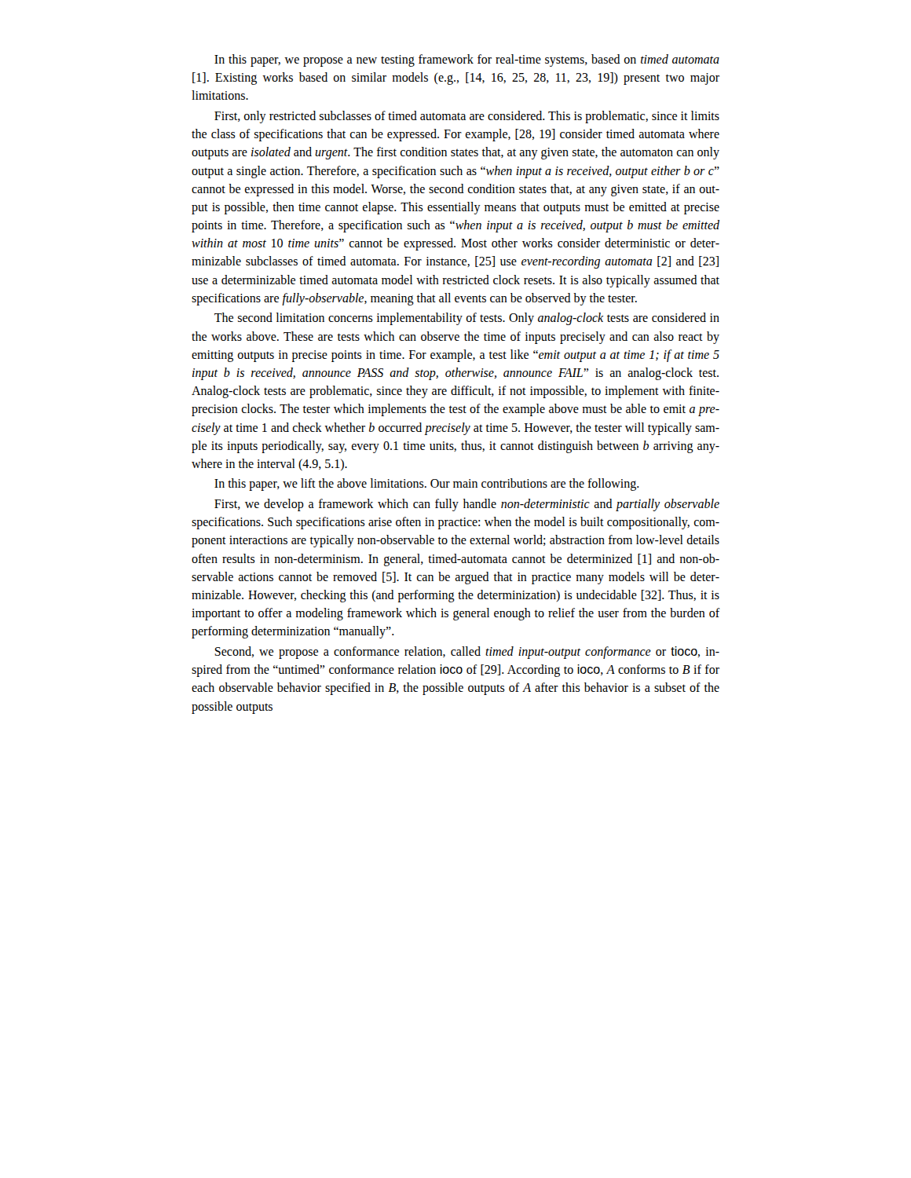In this paper, we propose a new testing framework for real-time systems, based on timed automata [1]. Existing works based on similar models (e.g., [14, 16, 25, 28, 11, 23, 19]) present two major limitations.
First, only restricted subclasses of timed automata are considered. This is problematic, since it limits the class of specifications that can be expressed. For example, [28, 19] consider timed automata where outputs are isolated and urgent. The first condition states that, at any given state, the automaton can only output a single action. Therefore, a specification such as “when input a is received, output either b or c” cannot be expressed in this model. Worse, the second condition states that, at any given state, if an output is possible, then time cannot elapse. This essentially means that outputs must be emitted at precise points in time. Therefore, a specification such as “when input a is received, output b must be emitted within at most 10 time units” cannot be expressed. Most other works consider deterministic or determinizable subclasses of timed automata. For instance, [25] use event-recording automata [2] and [23] use a determinizable timed automata model with restricted clock resets. It is also typically assumed that specifications are fully-observable, meaning that all events can be observed by the tester.
The second limitation concerns implementability of tests. Only analog-clock tests are considered in the works above. These are tests which can observe the time of inputs precisely and can also react by emitting outputs in precise points in time. For example, a test like “emit output a at time 1; if at time 5 input b is received, announce PASS and stop, otherwise, announce FAIL” is an analog-clock test. Analog-clock tests are problematic, since they are difficult, if not impossible, to implement with finite-precision clocks. The tester which implements the test of the example above must be able to emit a precisely at time 1 and check whether b occurred precisely at time 5. However, the tester will typically sample its inputs periodically, say, every 0.1 time units, thus, it cannot distinguish between b arriving anywhere in the interval (4.9, 5.1).
In this paper, we lift the above limitations. Our main contributions are the following.
First, we develop a framework which can fully handle non-deterministic and partially observable specifications. Such specifications arise often in practice: when the model is built compositionally, component interactions are typically non-observable to the external world; abstraction from low-level details often results in non-determinism. In general, timed-automata cannot be determinized [1] and non-observable actions cannot be removed [5]. It can be argued that in practice many models will be determinizable. However, checking this (and performing the determinization) is undecidable [32]. Thus, it is important to offer a modeling framework which is general enough to relief the user from the burden of performing determinization “manually”.
Second, we propose a conformance relation, called timed input-output conformance or tioco, inspired from the “untimed” conformance relation ioco of [29]. According to ioco, A conforms to B if for each observable behavior specified in B, the possible outputs of A after this behavior is a subset of the possible outputs